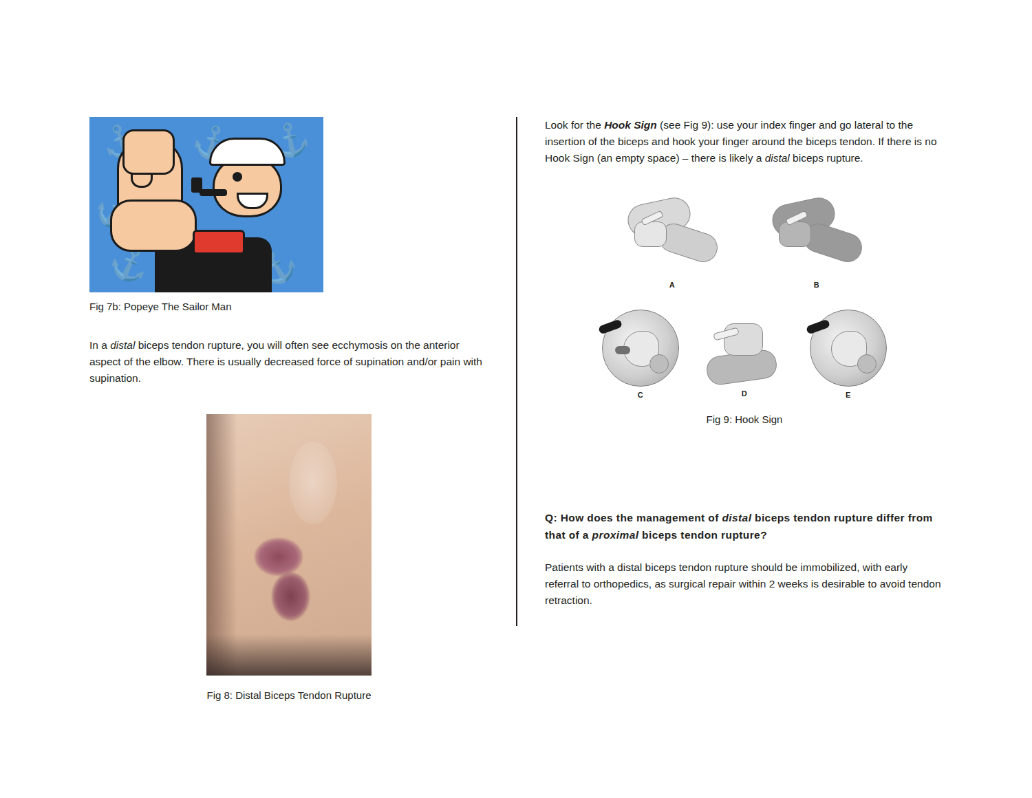⚓ ⚓ ⚓ ⚓ ⚓ ⚓
Fig 7b: Popeye The Sailor Man
In a distal biceps tendon rupture, you will often see ecchymosis on the anterior aspect of the elbow. There is usually decreased force of supination and/or pain with supination.
Fig 8: Distal Biceps Tendon Rupture
Look for the Hook Sign (see Fig 9): use your index finger and go lateral to the insertion of the biceps and hook your finger around the biceps tendon. If there is no Hook Sign (an empty space) – there is likely a distal biceps rupture.
A
B
C
D
E
Fig 9: Hook Sign
Q: How does the management of distal biceps tendon rupture differ from that of a proximal biceps tendon rupture?
Patients with a distal biceps tendon rupture should be immobilized, with early referral to orthopedics, as surgical repair within 2 weeks is desirable to avoid tendon retraction.